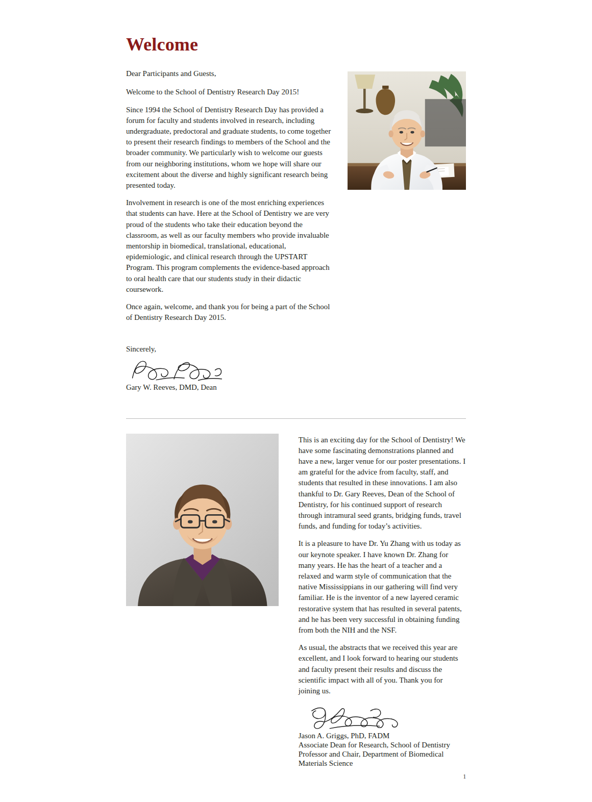Welcome
Dear Participants and Guests,
Welcome to the School of Dentistry Research Day 2015!
Since 1994 the School of Dentistry Research Day has provided a forum for faculty and students involved in research, including undergraduate, predoctoral and graduate students, to come together to present their research findings to members of the School and the broader community. We particularly wish to welcome our guests from our neighboring institutions, whom we hope will share our excitement about the diverse and highly significant research being presented today.
Involvement in research is one of the most enriching experiences that students can have. Here at the School of Dentistry we are very proud of the students who take their education beyond the classroom, as well as our faculty members who provide invaluable mentorship in biomedical, translational, educational, epidemiologic, and clinical research through the UPSTART Program. This program complements the evidence-based approach to oral health care that our students study in their didactic coursework.
Once again, welcome, and thank you for being a part of the School of Dentistry Research Day 2015.
Sincerely,
Gary W. Reeves, DMD, Dean
This is an exciting day for the School of Dentistry! We have some fascinating demonstrations planned and have a new, larger venue for our poster presentations. I am grateful for the advice from faculty, staff, and students that resulted in these innovations. I am also thankful to Dr. Gary Reeves, Dean of the School of Dentistry, for his continued support of research through intramural seed grants, bridging funds, travel funds, and funding for today’s activities.
It is a pleasure to have Dr. Yu Zhang with us today as our keynote speaker. I have known Dr. Zhang for many years. He has the heart of a teacher and a relaxed and warm style of communication that the native Mississippians in our gathering will find very familiar. He is the inventor of a new layered ceramic restorative system that has resulted in several patents, and he has been very successful in obtaining funding from both the NIH and the NSF.
As usual, the abstracts that we received this year are excellent, and I look forward to hearing our students and faculty present their results and discuss the scientific impact with all of you. Thank you for joining us.
Jason A. Griggs, PhD, FADM
Associate Dean for Research, School of Dentistry
Professor and Chair, Department of Biomedical Materials Science
1